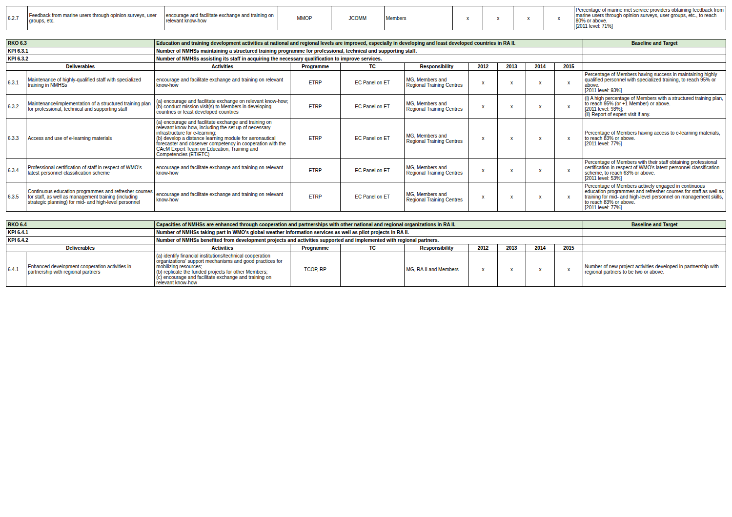| 6.2.7 | Feedback from marine users through opinion surveys, user groups, etc. | encourage and facilitate exchange and training on relevant know-how | MMOP | JCOMM | Members | x | x | x | x | Percentage of marine met service providers obtaining feedback from marine users through opinion surveys, user groups, etc., to reach 80% or above. [2011 level: 71%] |
| RKO 6.3 | Education and training development activities at national and regional levels are improved, especially in developing and least developed countries in RA II. | Baseline and Target |
| KPI 6.3.1 | Number of NMHSs maintaining a structured training programme for professional, technical and supporting staff. | |
| KPI 6.3.2 | Number of NMHSs assisting its staff in acquiring the necessary qualification to improve services. | |
| Deliverables | Activities | Programme | TC | Responsibility | 2012 | 2013 | 2014 | 2015 | |
| 6.3.1 | Maintenance of highly-qualified staff with specialized training in NMHSs | encourage and facilitate exchange and training on relevant know-how | ETRP | EC Panel on ET | MG, Members and Regional Training Centres | x | x | x | x | Percentage of Members having success in maintaining highly qualified personnel with specialized training, to reach 95% or above. [2011 level: 93%] |
| 6.3.2 | Maintenance/implementation of a structured training plan for professional, technical and supporting staff | (a) encourage and facilitate exchange on relevant know-how; (b) conduct mission visit(s) to Members in developing countries or least developed countries | ETRP | EC Panel on ET | MG, Members and Regional Training Centres | x | x | x | x | (i) A high percentage of Members with a structured training plan, to reach 95% (or +1 Member) or above. [2011 level: 93%]; (ii) Report of expert visit if any. |
| 6.3.3 | Access and use of e-learning materials | (a) encourage and facilitate exchange and training on relevant know-how, including the set up of necessary infrastructure for e-learning; (b) develop a distance learning module for aeronautical forecaster and observer competency in cooperation with the CAeM Expert Team on Education, Training and Competencies (ET/ETC) | ETRP | EC Panel on ET | MG, Members and Regional Training Centres | x | x | x | x | Percentage of Members having access to e-learning materials, to reach 83% or above. [2011 level: 77%] |
| 6.3.4 | Professional certification of staff in respect of WMO's latest personnel classification scheme | encourage and facilitate exchange and training on relevant know-how | ETRP | EC Panel on ET | MG, Members and Regional Training Centres | x | x | x | x | Percentage of Members with their staff obtaining professional certification in respect of WMO's latest personnel classification scheme, to reach 63% or above. [2011 level: 53%] |
| 6.3.5 | Continuous education programmes and refresher courses for staff, as well as management training (including strategic planning) for mid- and high-level personnel | encourage and facilitate exchange and training on relevant know-how | ETRP | EC Panel on ET | MG, Members and Regional Training Centres | x | x | x | x | Percentage of Members actively engaged in continuous education programmes and refresher courses for staff as well as training for mid- and high-level personnel on management skills, to reach 83% or above. [2011 level: 77%] |
| RKO 6.4 | Capacities of NMHSs are enhanced through cooperation and partnerships with other national and regional organizations in RA II. | Baseline and Target |
| KPI 6.4.1 | Number of NMHSs taking part in WMO's global weather information services as well as pilot projects in RA II. | |
| KPI 6.4.2 | Number of NMHSs benefited from development projects and activities supported and implemented with regional partners. | |
| Deliverables | Activities | Programme | TC | Responsibility | 2012 | 2013 | 2014 | 2015 | |
| 6.4.1 | Enhanced development cooperation activities in partnership with regional partners | (a) identify financial institutions/technical cooperation organizations' support mechanisms and good practices for mobilizing resources; (b) replicate the funded projects for other Members; (c) encourage and facilitate exchange and training on relevant know-how | TCOP, RP | | MG, RA II and Members | x | x | x | x | Number of new project activities developed in partnership with regional partners to be two or above. |